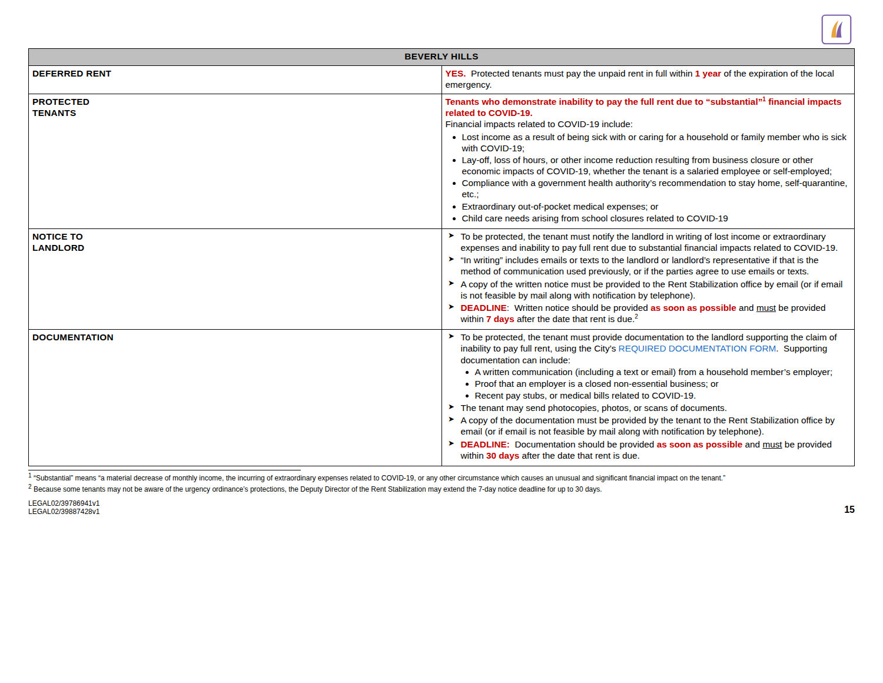| BEVERLY HILLS |
| --- |
| DEFERRED RENT | YES. Protected tenants must pay the unpaid rent in full within 1 year of the expiration of the local emergency. |
| PROTECTED TENANTS | Tenants who demonstrate inability to pay the full rent due to “substantial” 1 financial impacts related to COVID-19. Financial impacts related to COVID-19 include: Lost income as a result of being sick with or caring for a household or family member who is sick with COVID-19; Lay-off, loss of hours, or other income reduction resulting from business closure or other economic impacts of COVID-19, whether the tenant is a salaried employee or self-employed; Compliance with a government health authority’s recommendation to stay home, self-quarantine, etc.; Extraordinary out-of-pocket medical expenses; or Child care needs arising from school closures related to COVID-19 |
| NOTICE TO LANDLORD | To be protected, the tenant must notify the landlord in writing of lost income or extraordinary expenses and inability to pay full rent due to substantial financial impacts related to COVID-19. “In writing” includes emails or texts to the landlord or landlord’s representative if that is the method of communication used previously, or if the parties agree to use emails or texts. A copy of the written notice must be provided to the Rent Stabilization office by email (or if email is not feasible by mail along with notification by telephone). DEADLINE : Written notice should be provided as soon as possible and must be provided within 7 days after the date that rent is due. 2 |
| DOCUMENTATION | To be protected, the tenant must provide documentation to the landlord supporting the claim of inability to pay full rent, using the City’s REQUIRED DOCUMENTATION FORM . Supporting documentation can include: A written communication (including a text or email) from a household member’s employer; Proof that an employer is a closed non-essential business; or Recent pay stubs, or medical bills related to COVID-19. The tenant may send photocopies, photos, or scans of documents. A copy of the documentation must be provided by the tenant to the Rent Stabilization office by email (or if email is not feasible by mail along with notification by telephone). DEADLINE: Documentation should be provided as soon as possible and must be provided within 30 days after the date that rent is due. |
1 “Substantial” means “a material decrease of monthly income, the incurring of extraordinary expenses related to COVID-19, or any other circumstance which causes an unusual and significant financial impact on the tenant.”
2 Because some tenants may not be aware of the urgency ordinance’s protections, the Deputy Director of the Rent Stabilization may extend the 7-day notice deadline for up to 30 days.
LEGAL02/39786941v1
LEGAL02/39887428v1
15